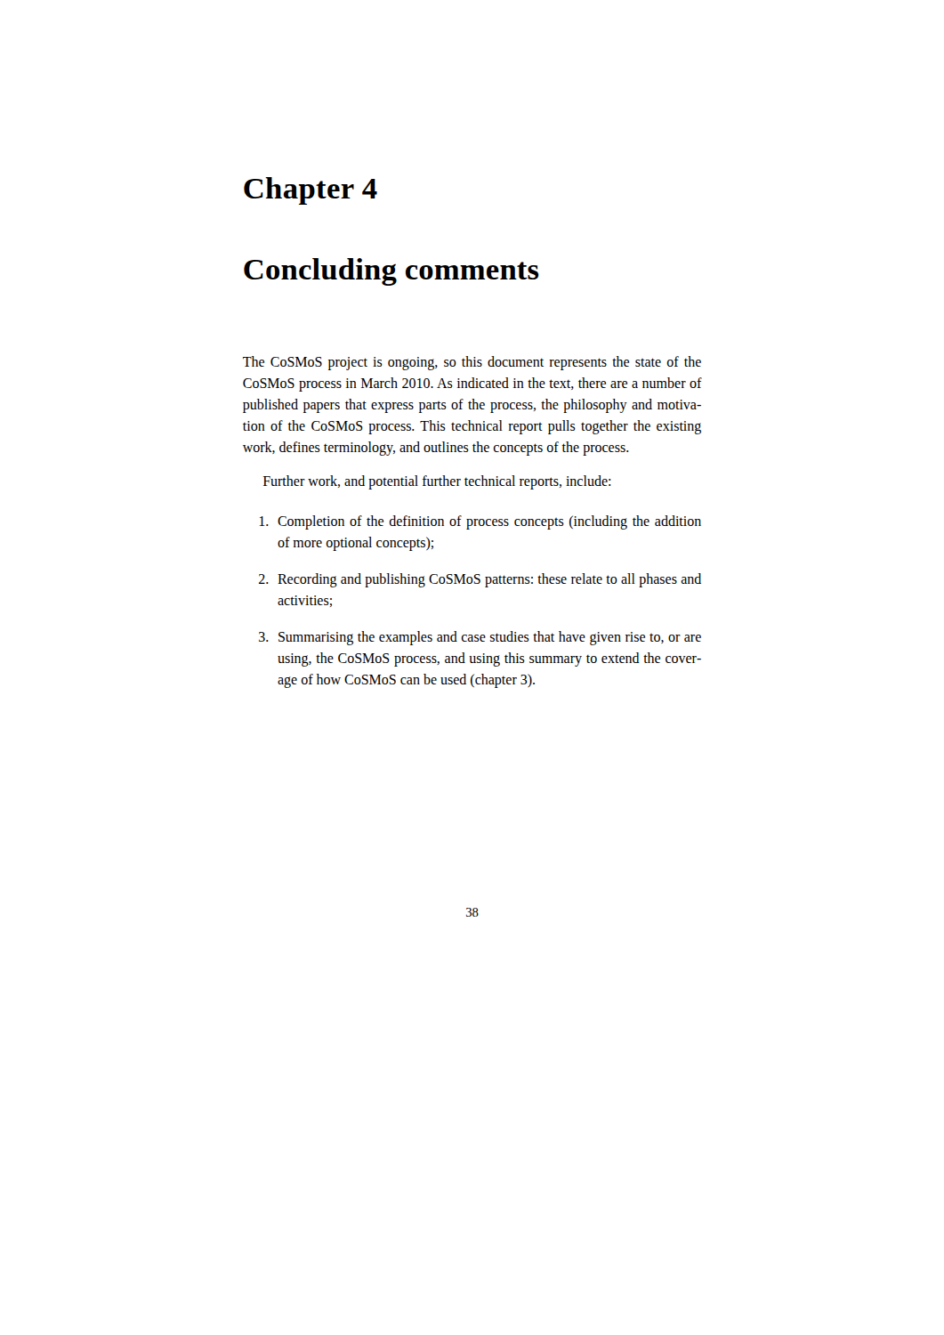Chapter 4
Concluding comments
The CoSMoS project is ongoing, so this document represents the state of the CoSMoS process in March 2010. As indicated in the text, there are a number of published papers that express parts of the process, the philosophy and motivation of the CoSMoS process. This technical report pulls together the existing work, defines terminology, and outlines the concepts of the process.
Further work, and potential further technical reports, include:
Completion of the definition of process concepts (including the addition of more optional concepts);
Recording and publishing CoSMoS patterns: these relate to all phases and activities;
Summarising the examples and case studies that have given rise to, or are using, the CoSMoS process, and using this summary to extend the coverage of how CoSMoS can be used (chapter 3).
38